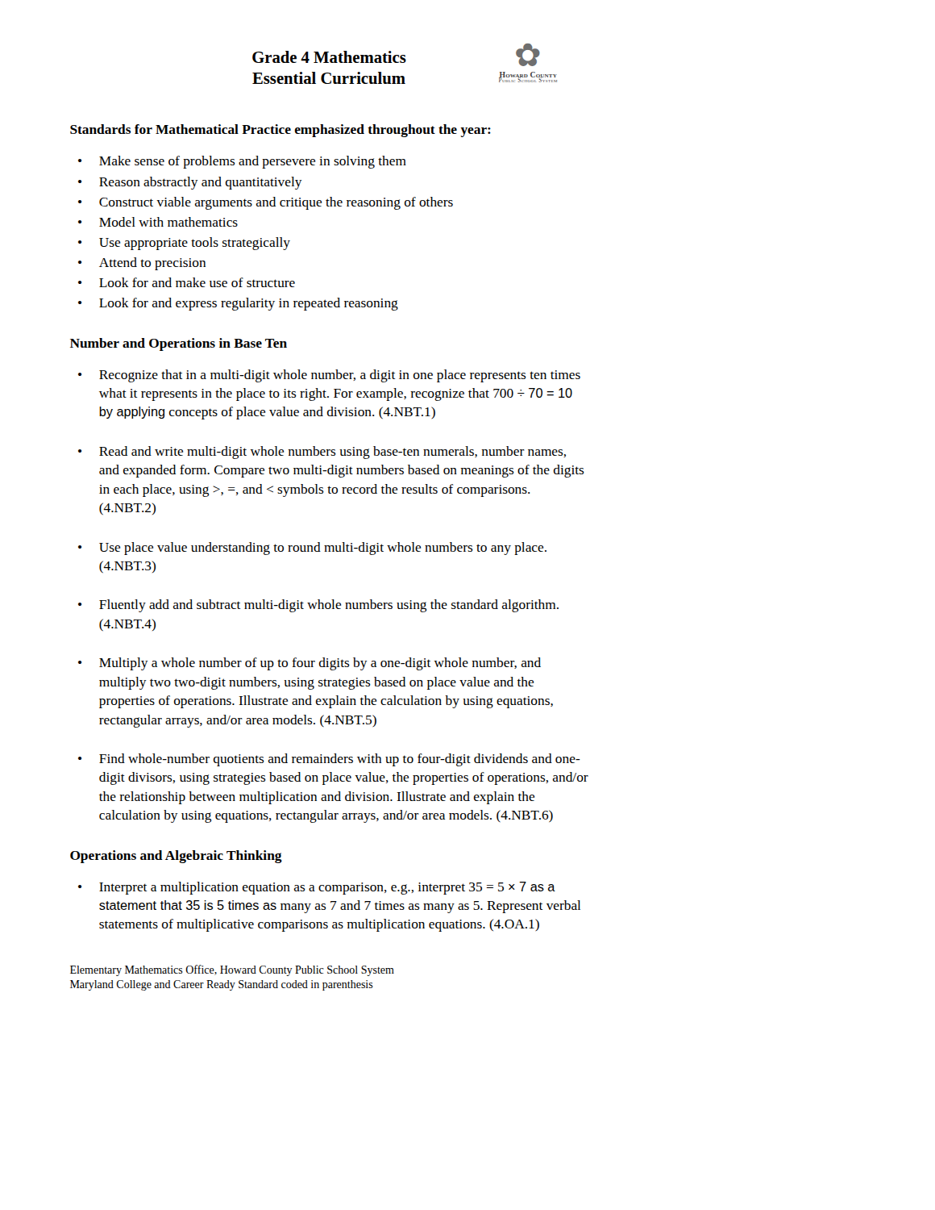✿ Howard County Public School System
Grade 4 Mathematics
Essential Curriculum
Standards for Mathematical Practice emphasized throughout the year:
Make sense of problems and persevere in solving them
Reason abstractly and quantitatively
Construct viable arguments and critique the reasoning of others
Model with mathematics
Use appropriate tools strategically
Attend to precision
Look for and make use of structure
Look for and express regularity in repeated reasoning
Number and Operations in Base Ten
Recognize that in a multi-digit whole number, a digit in one place represents ten times what it represents in the place to its right. For example, recognize that 700 ÷ 70 = 10 by applying concepts of place value and division. (4.NBT.1)
Read and write multi-digit whole numbers using base-ten numerals, number names, and expanded form. Compare two multi-digit numbers based on meanings of the digits in each place, using >, =, and < symbols to record the results of comparisons. (4.NBT.2)
Use place value understanding to round multi-digit whole numbers to any place. (4.NBT.3)
Fluently add and subtract multi-digit whole numbers using the standard algorithm. (4.NBT.4)
Multiply a whole number of up to four digits by a one-digit whole number, and multiply two two-digit numbers, using strategies based on place value and the properties of operations. Illustrate and explain the calculation by using equations, rectangular arrays, and/or area models. (4.NBT.5)
Find whole-number quotients and remainders with up to four-digit dividends and one-digit divisors, using strategies based on place value, the properties of operations, and/or the relationship between multiplication and division. Illustrate and explain the calculation by using equations, rectangular arrays, and/or area models. (4.NBT.6)
Operations and Algebraic Thinking
Interpret a multiplication equation as a comparison, e.g., interpret 35 = 5 × 7 as a statement that 35 is 5 times as many as 7 and 7 times as many as 5. Represent verbal statements of multiplicative comparisons as multiplication equations. (4.OA.1)
Elementary Mathematics Office, Howard County Public School System
Maryland College and Career Ready Standard coded in parenthesis